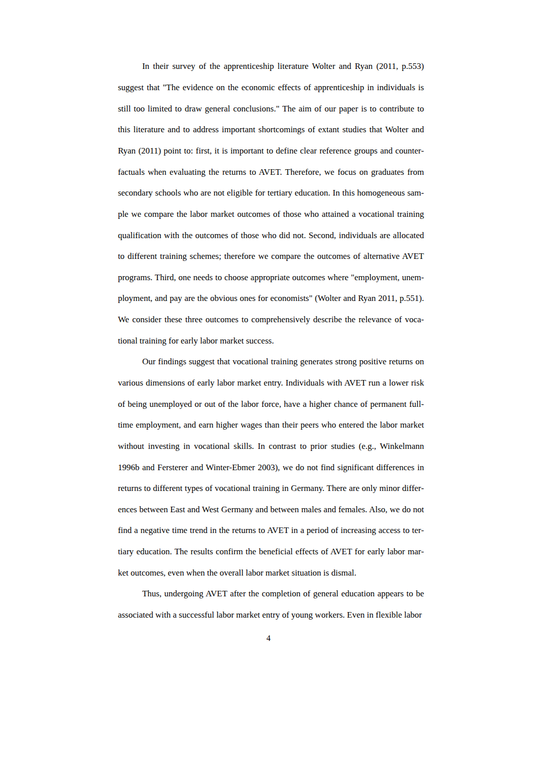In their survey of the apprenticeship literature Wolter and Ryan (2011, p.553) suggest that "The evidence on the economic effects of apprenticeship in individuals is still too limited to draw general conclusions." The aim of our paper is to contribute to this literature and to address important shortcomings of extant studies that Wolter and Ryan (2011) point to: first, it is important to define clear reference groups and counterfactuals when evaluating the returns to AVET. Therefore, we focus on graduates from secondary schools who are not eligible for tertiary education. In this homogeneous sample we compare the labor market outcomes of those who attained a vocational training qualification with the outcomes of those who did not. Second, individuals are allocated to different training schemes; therefore we compare the outcomes of alternative AVET programs. Third, one needs to choose appropriate outcomes where "employment, unemployment, and pay are the obvious ones for economists" (Wolter and Ryan 2011, p.551). We consider these three outcomes to comprehensively describe the relevance of vocational training for early labor market success.
Our findings suggest that vocational training generates strong positive returns on various dimensions of early labor market entry. Individuals with AVET run a lower risk of being unemployed or out of the labor force, have a higher chance of permanent fulltime employment, and earn higher wages than their peers who entered the labor market without investing in vocational skills. In contrast to prior studies (e.g., Winkelmann 1996b and Fersterer and Winter-Ebmer 2003), we do not find significant differences in returns to different types of vocational training in Germany. There are only minor differences between East and West Germany and between males and females. Also, we do not find a negative time trend in the returns to AVET in a period of increasing access to tertiary education. The results confirm the beneficial effects of AVET for early labor market outcomes, even when the overall labor market situation is dismal.
Thus, undergoing AVET after the completion of general education appears to be associated with a successful labor market entry of young workers. Even in flexible labor
4